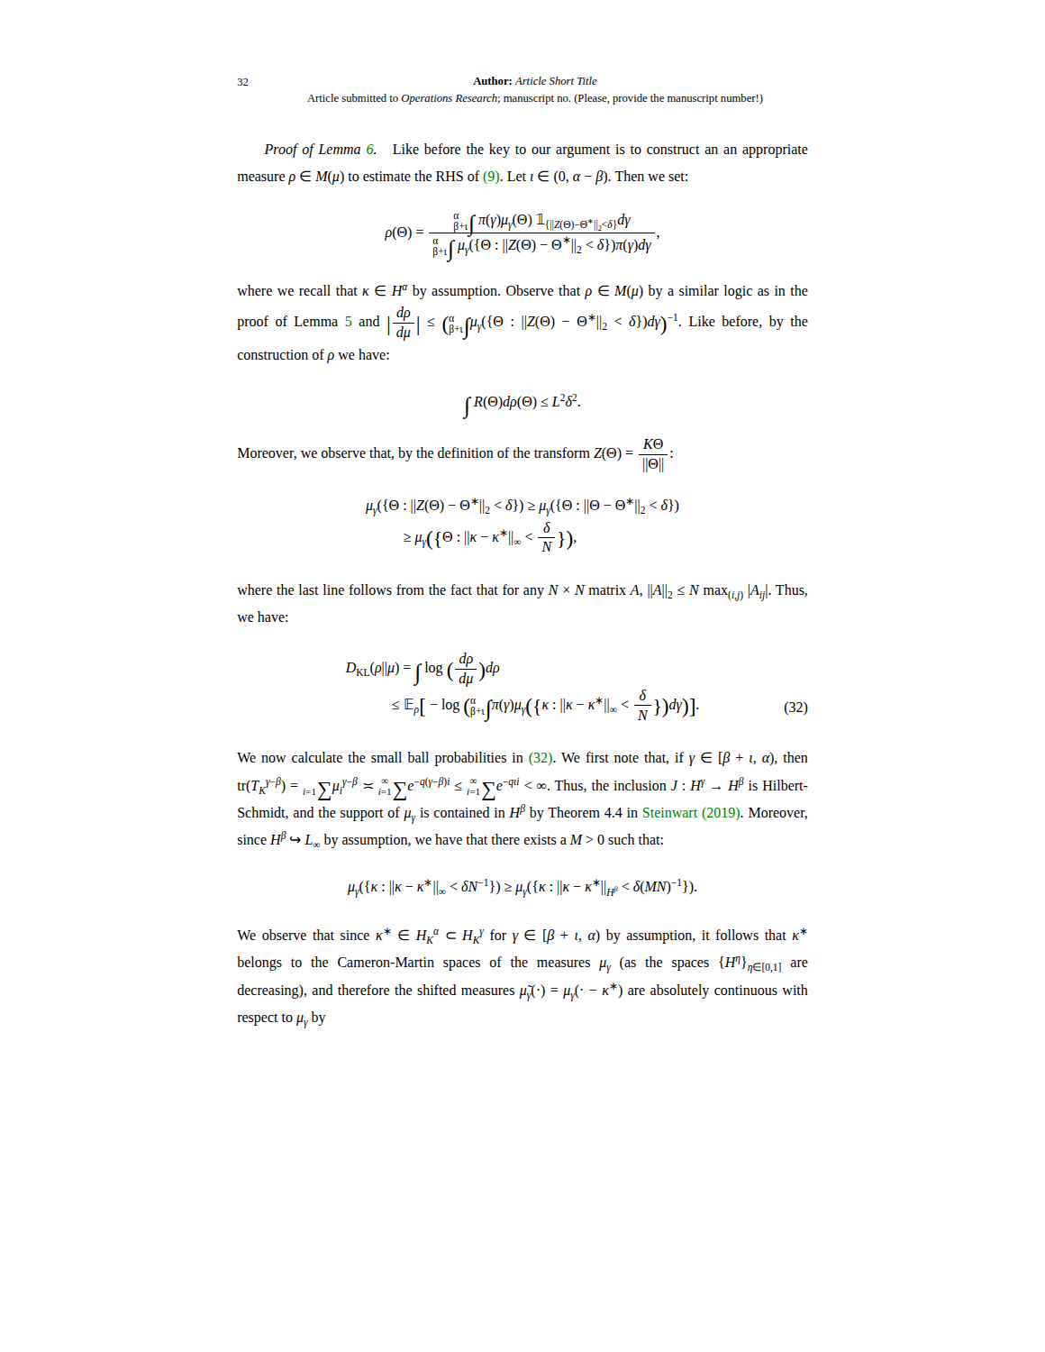32
Author: Article Short Title
Article submitted to Operations Research; manuscript no. (Please, provide the manuscript number!)
Proof of Lemma 6. Like before the key to our argument is to construct an an appropriate measure ρ ∈ M(μ) to estimate the RHS of (9). Let ι ∈ (0, α − β). Then we set:
ρ(Θ) = αβ+ι∫ π(γ)μγ(Θ) 𝟙{||Z(Θ)−Θ∗||2<δ}dγ αβ+ι∫ μγ({Θ : ||Z(Θ) − Θ∗||2 < δ})π(γ)dγ ,
where we recall that κ ∈ Hα by assumption. Observe that ρ ∈ M(μ) by a similar logic as in the proof of Lemma 5 and |dρ dμ| ≤ (αβ+ι∫μγ({Θ : ||Z(Θ) − Θ∗||2 < δ})dγ)−1. Like before, by the construction of ρ we have:
∫ R(Θ)dρ(Θ) ≤ L2δ2.
Moreover, we observe that, by the definition of the transform Z(Θ) = KΘ||Θ||:
μγ({Θ : ||Z(Θ) − Θ∗||2 < δ}) ≥ μγ({Θ : ||Θ − Θ∗||2 < δ}) ≥ μγ({Θ : ||κ − κ∗||∞ < δN}),
where the last line follows from the fact that for any N × N matrix A, ||A||2 ≤ N max(i,j) |Aij|. Thus, we have:
DKL(ρ||μ) = ∫ log (dρ dμ) dρ ≤ 𝔼ρ[ − log (αβ+ι∫π(γ)μγ({κ : ||κ − κ∗||∞ < δN}) dγ)].
(32)
We now calculate the small ball probabilities in (32). We first note that, if γ ∈ [β + ι, α), then tr(TKγ−β) = i=1∑μiγ−β ≍ ∞i=1∑e−q(γ−β)i ≤ ∞i=1∑e−qιi < ∞. Thus, the inclusion J : Hγ → Hβ is Hilbert-Schmidt, and the support of μγ is contained in Hβ by Theorem 4.4 in Steinwart (2019). Moreover, since Hβ ↪ L∞ by assumption, we have that there exists a M > 0 such that:
μγ({κ : ||κ − κ∗||∞ < δN−1}) ≥ μγ({κ : ||κ − κ∗||Hβ < δ(MN)−1}).
We observe that since κ∗ ∈ HKα ⊂ HKγ for γ ∈ [β + ι, α) by assumption, it follows that κ∗ belongs to the Cameron-Martin spaces of the measures μγ (as the spaces {Hη}η∈[0,1] are decreasing), and therefore the shifted measures μ̃γ(·) = μγ(· − κ∗) are absolutely continuous with respect to μγ by